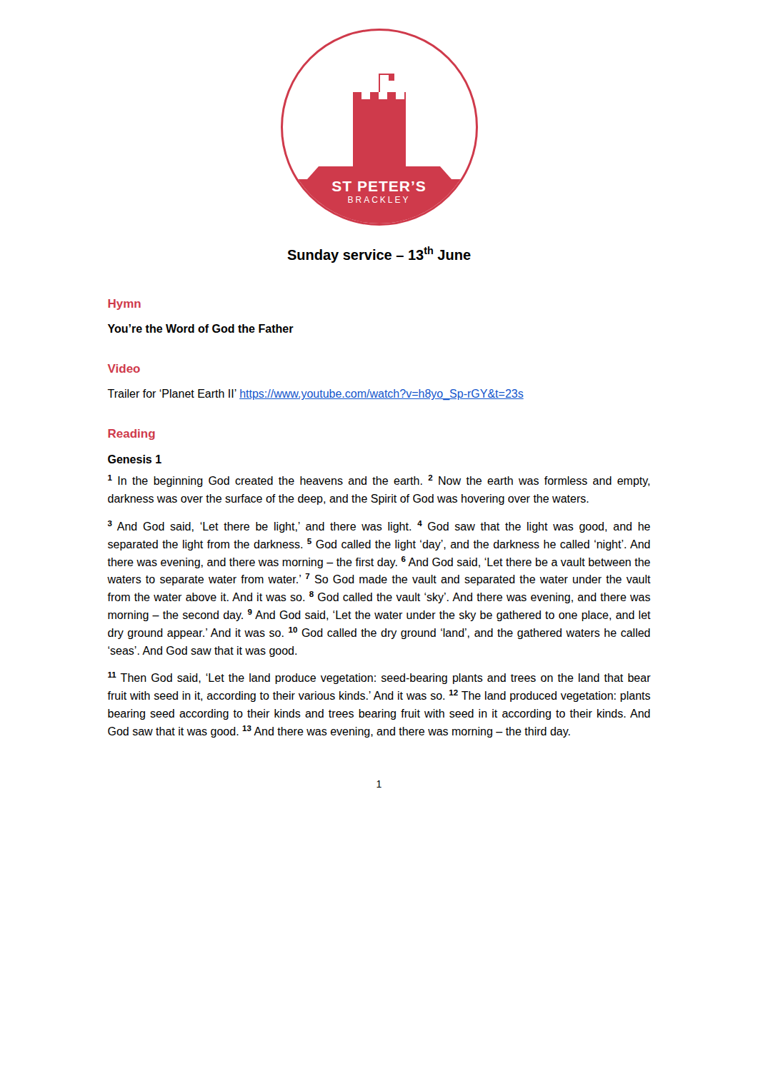ST PETER’SBRACKLEY
Sunday service – 13th June
Hymn
You’re the Word of God the Father
Video
Trailer for ‘Planet Earth II’ https://www.youtube.com/watch?v=h8yo_Sp-rGY&t=23s
Reading
Genesis 1
1 In the beginning God created the heavens and the earth. 2 Now the earth was formless and empty, darkness was over the surface of the deep, and the Spirit of God was hovering over the waters.
3 And God said, ‘Let there be light,’ and there was light. 4 God saw that the light was good, and he separated the light from the darkness. 5 God called the light ‘day’, and the darkness he called ‘night’. And there was evening, and there was morning – the first day. 6 And God said, ‘Let there be a vault between the waters to separate water from water.’ 7 So God made the vault and separated the water under the vault from the water above it. And it was so. 8 God called the vault ‘sky’. And there was evening, and there was morning – the second day. 9 And God said, ‘Let the water under the sky be gathered to one place, and let dry ground appear.’ And it was so. 10 God called the dry ground ‘land’, and the gathered waters he called ‘seas’. And God saw that it was good.
11 Then God said, ‘Let the land produce vegetation: seed-bearing plants and trees on the land that bear fruit with seed in it, according to their various kinds.’ And it was so. 12 The land produced vegetation: plants bearing seed according to their kinds and trees bearing fruit with seed in it according to their kinds. And God saw that it was good. 13 And there was evening, and there was morning – the third day.
1